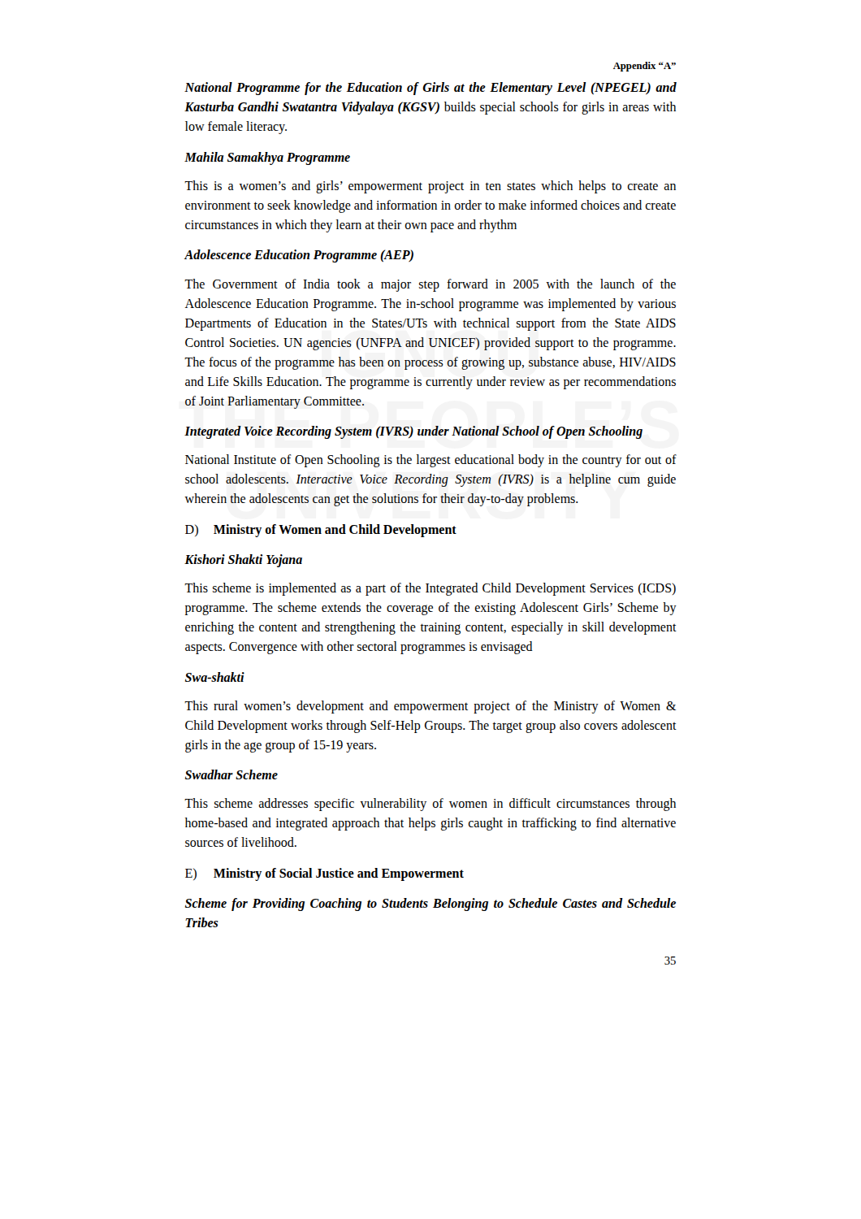Appendix “A”
IGNOU
THE PEOPLE’S
UNIVERSITY
National Programme for the Education of Girls at the Elementary Level (NPEGEL) and Kasturba Gandhi Swatantra Vidyalaya (KGSV) builds special schools for girls in areas with low female literacy.
Mahila Samakhya Programme
This is a women’s and girls’ empowerment project in ten states which helps to create an environment to seek knowledge and information in order to make informed choices and create circumstances in which they learn at their own pace and rhythm
Adolescence Education Programme (AEP)
The Government of India took a major step forward in 2005 with the launch of the Adolescence Education Programme. The in-school programme was implemented by various Departments of Education in the States/UTs with technical support from the State AIDS Control Societies. UN agencies (UNFPA and UNICEF) provided support to the programme. The focus of the programme has been on process of growing up, substance abuse, HIV/AIDS and Life Skills Education. The programme is currently under review as per recommendations of Joint Parliamentary Committee.
Integrated Voice Recording System (IVRS) under National School of Open Schooling
National Institute of Open Schooling is the largest educational body in the country for out of school adolescents. Interactive Voice Recording System (IVRS) is a helpline cum guide wherein the adolescents can get the solutions for their day-to-day problems.
D) Ministry of Women and Child Development
Kishori Shakti Yojana
This scheme is implemented as a part of the Integrated Child Development Services (ICDS) programme. The scheme extends the coverage of the existing Adolescent Girls’ Scheme by enriching the content and strengthening the training content, especially in skill development aspects. Convergence with other sectoral programmes is envisaged
Swa-shakti
This rural women’s development and empowerment project of the Ministry of Women & Child Development works through Self-Help Groups. The target group also covers adolescent girls in the age group of 15-19 years.
Swadhar Scheme
This scheme addresses specific vulnerability of women in difficult circumstances through home-based and integrated approach that helps girls caught in trafficking to find alternative sources of livelihood.
E) Ministry of Social Justice and Empowerment
Scheme for Providing Coaching to Students Belonging to Schedule Castes and Schedule Tribes
35